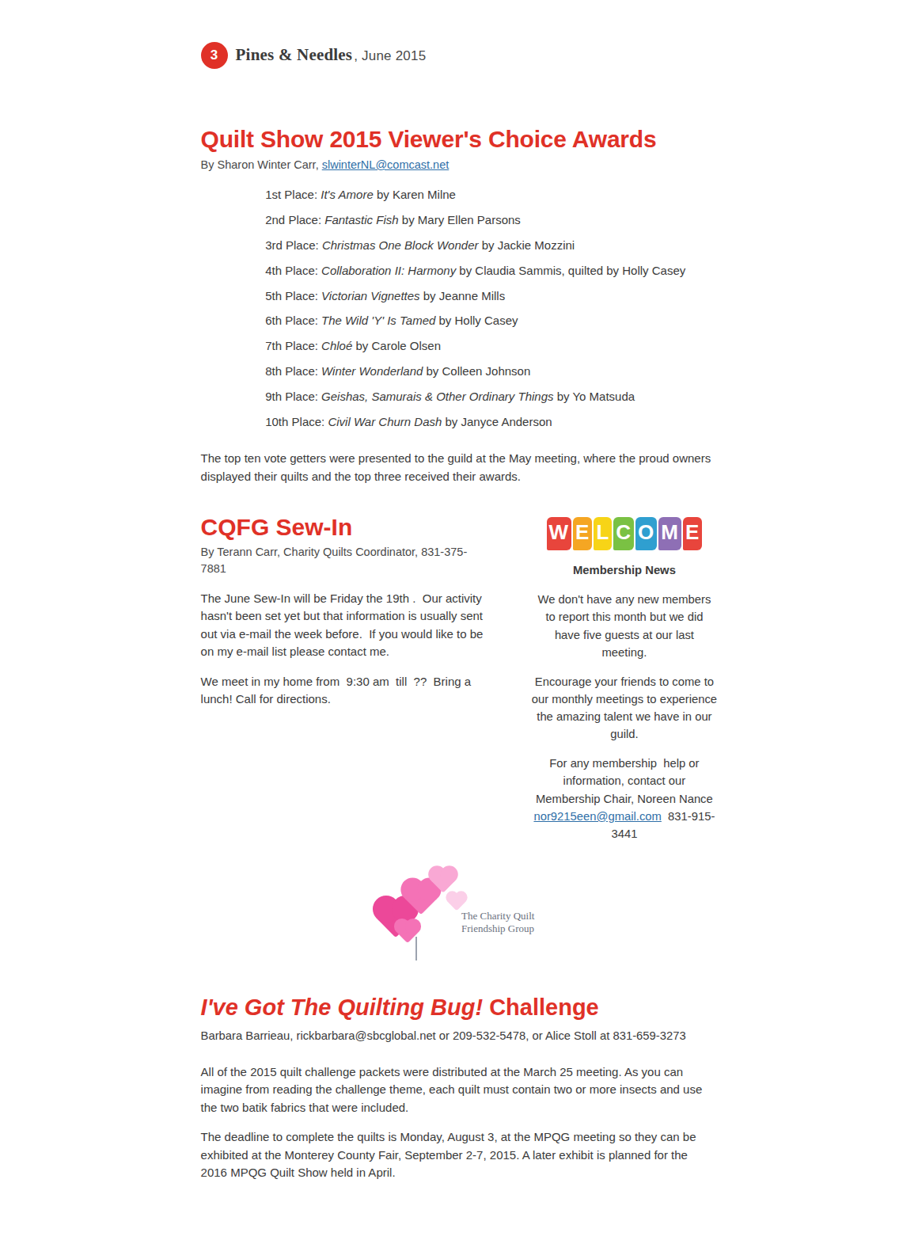3
Pines & Needles, June 2015
Quilt Show 2015 Viewer's Choice Awards
By Sharon Winter Carr, slwinterNL@comcast.net
1st Place: It's Amore by Karen Milne
2nd Place: Fantastic Fish by Mary Ellen Parsons
3rd Place: Christmas One Block Wonder by Jackie Mozzini
4th Place: Collaboration II: Harmony by Claudia Sammis, quilted by Holly Casey
5th Place: Victorian Vignettes by Jeanne Mills
6th Place: The Wild 'Y' Is Tamed by Holly Casey
7th Place: Chloé by Carole Olsen
8th Place: Winter Wonderland by Colleen Johnson
9th Place: Geishas, Samurais & Other Ordinary Things by Yo Matsuda
10th Place: Civil War Churn Dash by Janyce Anderson
The top ten vote getters were presented to the guild at the May meeting, where the proud owners displayed their quilts and the top three received their awards.
CQFG Sew-In
By Terann Carr, Charity Quilts Coordinator, 831-375-7881
The June Sew-In will be Friday the 19th . Our activity hasn't been set yet but that information is usually sent out via e-mail the week before. If you would like to be on my e-mail list please contact me.
We meet in my home from 9:30 am till ?? Bring a lunch! Call for directions.
WELCOME
Membership News
We don't have any new members to report this month but we did have five guests at our last meeting.
Encourage your friends to come to our monthly meetings to experience the amazing talent we have in our guild.
For any membership help or information, contact our Membership Chair, Noreen Nance nor9215een@gmail.com 831-915-3441
The Charity Quilt
Friendship Group
I've Got The Quilting Bug! Challenge
Barbara Barrieau, rickbarbara@sbcglobal.net or 209-532-5478, or Alice Stoll at 831-659-3273
All of the 2015 quilt challenge packets were distributed at the March 25 meeting. As you can imagine from reading the challenge theme, each quilt must contain two or more insects and use the two batik fabrics that were included.
The deadline to complete the quilts is Monday, August 3, at the MPQG meeting so they can be exhibited at the Monterey County Fair, September 2-7, 2015. A later exhibit is planned for the 2016 MPQG Quilt Show held in April.